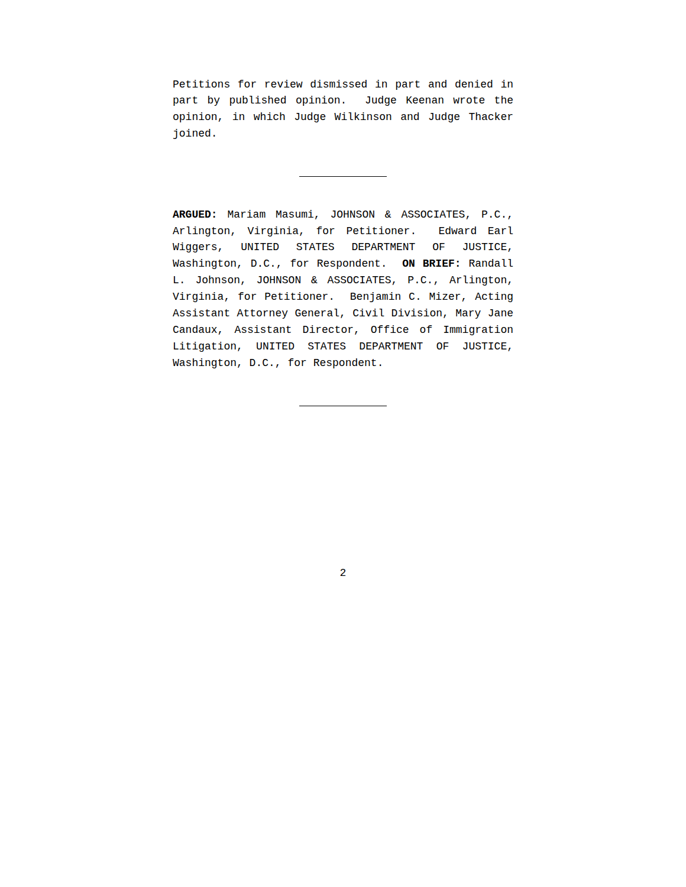Petitions for review dismissed in part and denied in part by published opinion. Judge Keenan wrote the opinion, in which Judge Wilkinson and Judge Thacker joined.
ARGUED: Mariam Masumi, JOHNSON & ASSOCIATES, P.C., Arlington, Virginia, for Petitioner. Edward Earl Wiggers, UNITED STATES DEPARTMENT OF JUSTICE, Washington, D.C., for Respondent. ON BRIEF: Randall L. Johnson, JOHNSON & ASSOCIATES, P.C., Arlington, Virginia, for Petitioner. Benjamin C. Mizer, Acting Assistant Attorney General, Civil Division, Mary Jane Candaux, Assistant Director, Office of Immigration Litigation, UNITED STATES DEPARTMENT OF JUSTICE, Washington, D.C., for Respondent.
2